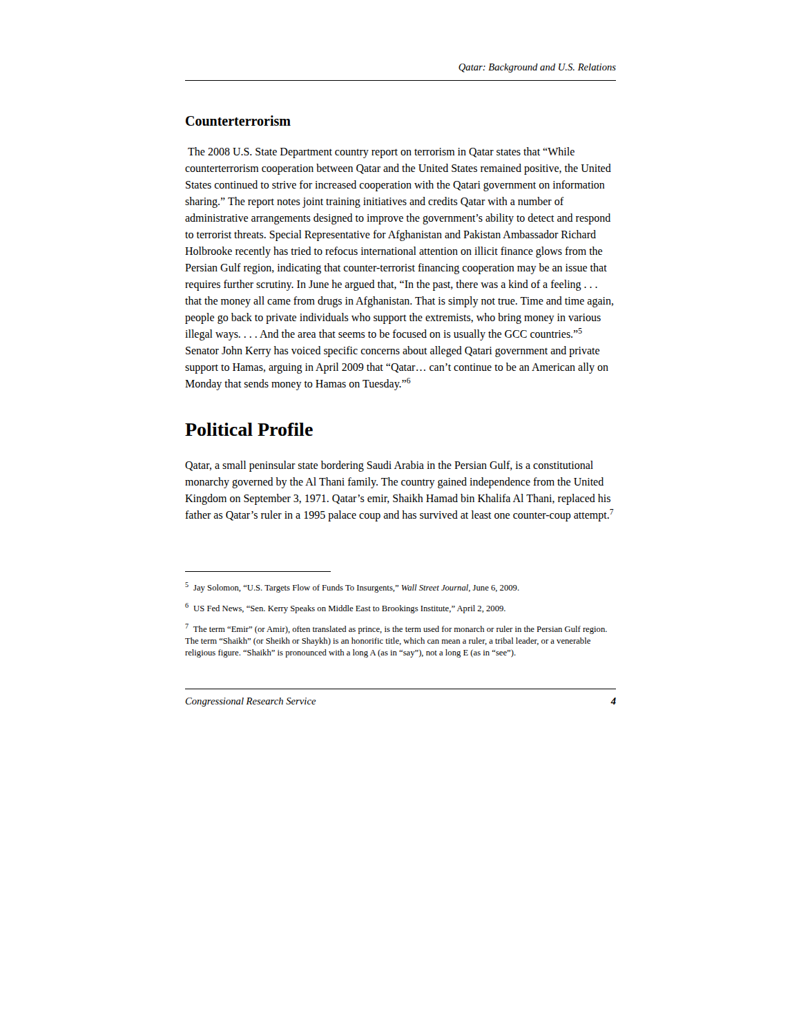Qatar: Background and U.S. Relations
Counterterrorism
The 2008 U.S. State Department country report on terrorism in Qatar states that “While counterterrorism cooperation between Qatar and the United States remained positive, the United States continued to strive for increased cooperation with the Qatari government on information sharing.” The report notes joint training initiatives and credits Qatar with a number of administrative arrangements designed to improve the government’s ability to detect and respond to terrorist threats. Special Representative for Afghanistan and Pakistan Ambassador Richard Holbrooke recently has tried to refocus international attention on illicit finance glows from the Persian Gulf region, indicating that counter-terrorist financing cooperation may be an issue that requires further scrutiny. In June he argued that, “In the past, there was a kind of a feeling . . . that the money all came from drugs in Afghanistan. That is simply not true. Time and time again, people go back to private individuals who support the extremists, who bring money in various illegal ways. . . . And the area that seems to be focused on is usually the GCC countries.”5 Senator John Kerry has voiced specific concerns about alleged Qatari government and private support to Hamas, arguing in April 2009 that “Qatar… can’t continue to be an American ally on Monday that sends money to Hamas on Tuesday.”6
Political Profile
Qatar, a small peninsular state bordering Saudi Arabia in the Persian Gulf, is a constitutional monarchy governed by the Al Thani family. The country gained independence from the United Kingdom on September 3, 1971. Qatar’s emir, Shaikh Hamad bin Khalifa Al Thani, replaced his father as Qatar’s ruler in a 1995 palace coup and has survived at least one counter-coup attempt.7
5 Jay Solomon, “U.S. Targets Flow of Funds To Insurgents,” Wall Street Journal, June 6, 2009.
6 US Fed News, “Sen. Kerry Speaks on Middle East to Brookings Institute,” April 2, 2009.
7 The term “Emir” (or Amir), often translated as prince, is the term used for monarch or ruler in the Persian Gulf region. The term “Shaikh” (or Sheikh or Shaykh) is an honorific title, which can mean a ruler, a tribal leader, or a venerable religious figure. “Shaikh” is pronounced with a long A (as in “say”), not a long E (as in “see”).
Congressional Research Service 4